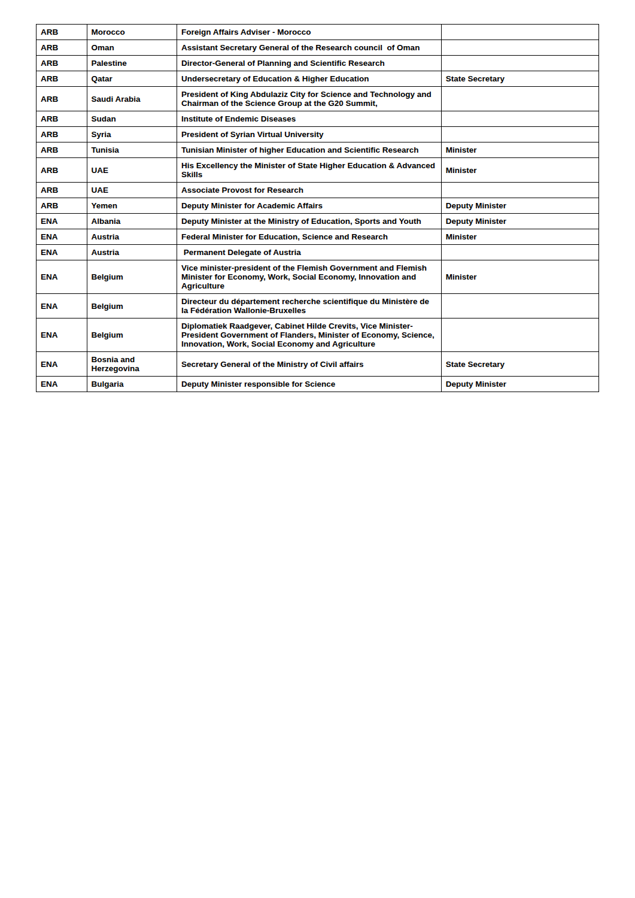| ARB | Morocco | Foreign Affairs Adviser - Morocco | |
| ARB | Oman | Assistant Secretary General of the Research council of Oman | |
| ARB | Palestine | Director-General of Planning and Scientific Research | |
| ARB | Qatar | Undersecretary of Education & Higher Education | State Secretary |
| ARB | Saudi Arabia | President of King Abdulaziz City for Science and Technology and Chairman of the Science Group at the G20 Summit, | |
| ARB | Sudan | Institute of Endemic Diseases | |
| ARB | Syria | President of Syrian Virtual University | |
| ARB | Tunisia | Tunisian Minister of higher Education and Scientific Research | Minister |
| ARB | UAE | His Excellency the Minister of State Higher Education & Advanced Skills | Minister |
| ARB | UAE | Associate Provost for Research | |
| ARB | Yemen | Deputy Minister for Academic Affairs | Deputy Minister |
| ENA | Albania | Deputy Minister at the Ministry of Education, Sports and Youth | Deputy Minister |
| ENA | Austria | Federal Minister for Education, Science and Research | Minister |
| ENA | Austria | Permanent Delegate of Austria | |
| ENA | Belgium | Vice minister-president of the Flemish Government and Flemish Minister for Economy, Work, Social Economy, Innovation and Agriculture | Minister |
| ENA | Belgium | Directeur du département recherche scientifique du Ministère de la Fédération Wallonie-Bruxelles | |
| ENA | Belgium | Diplomatiek Raadgever, Cabinet Hilde Crevits, Vice Minister-President Government of Flanders, Minister of Economy, Science, Innovation, Work, Social Economy and Agriculture | |
| ENA | Bosnia and Herzegovina | Secretary General of the Ministry of Civil affairs | State Secretary |
| ENA | Bulgaria | Deputy Minister responsible for Science | Deputy Minister |